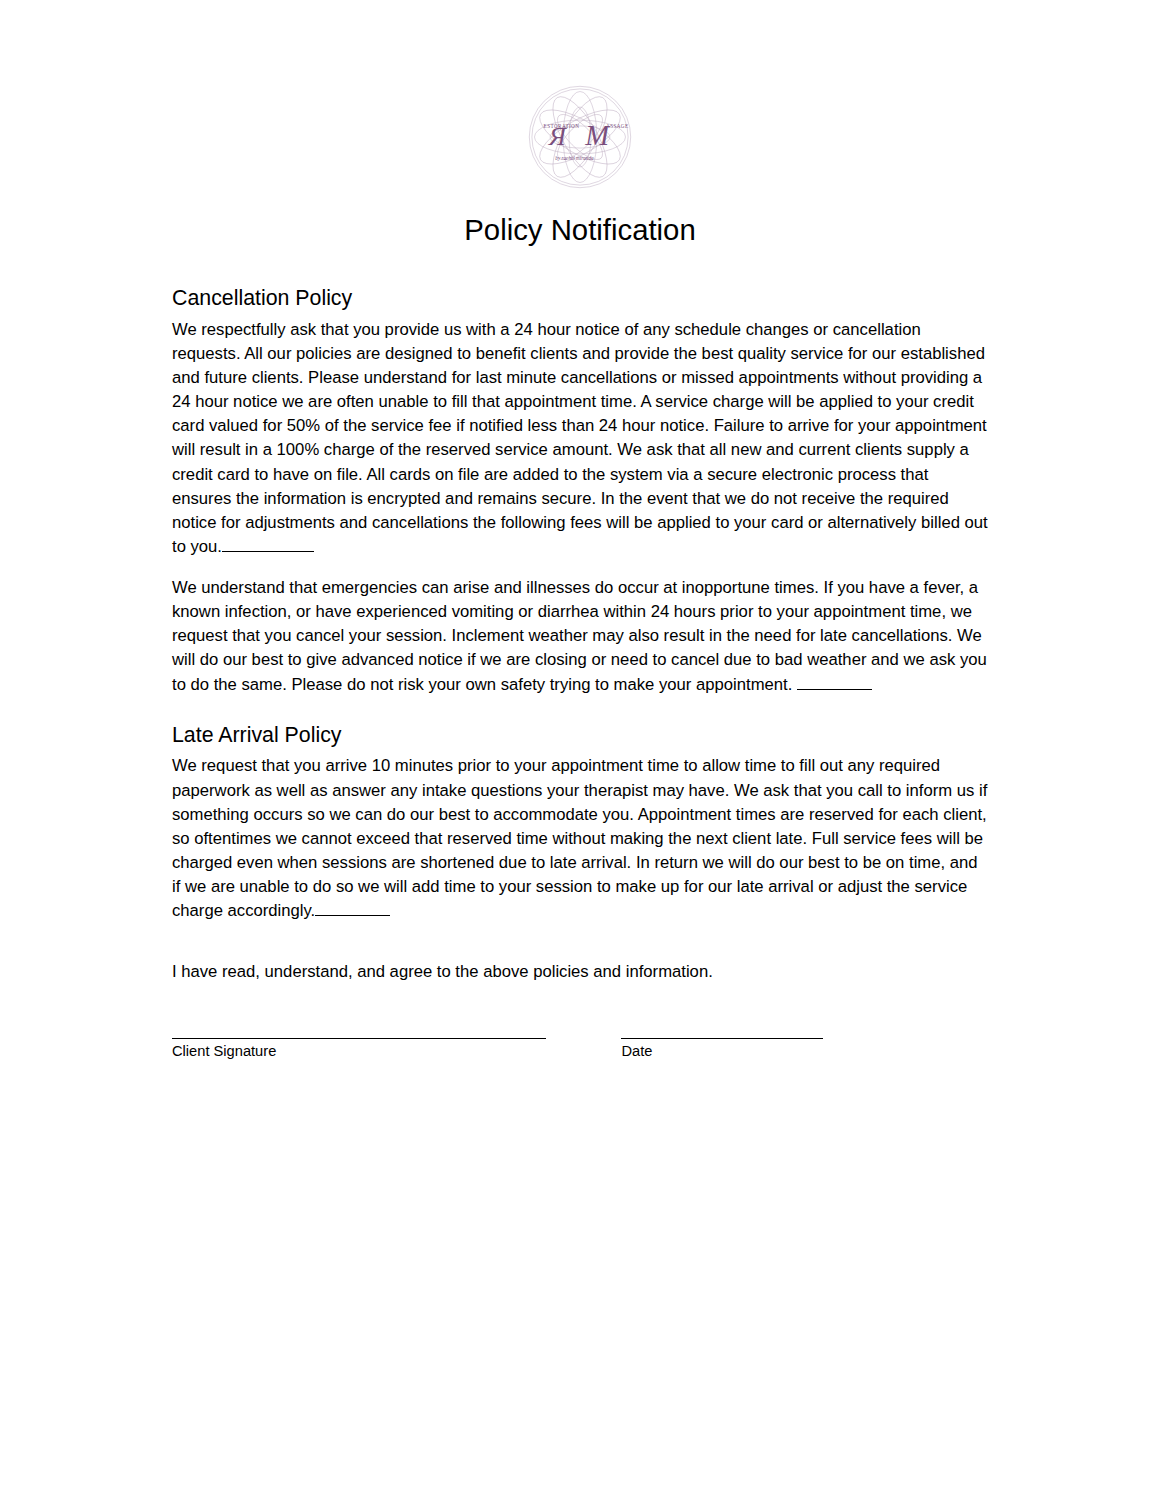Я M ESTORATION ASSAGE by rachel miranda
Policy Notification
Cancellation Policy
We respectfully ask that you provide us with a 24 hour notice of any schedule changes or cancellation requests. All our policies are designed to benefit clients and provide the best quality service for our established and future clients. Please understand for last minute cancellations or missed appointments without providing a 24 hour notice we are often unable to fill that appointment time. A service charge will be applied to your credit card valued for 50% of the service fee if notified less than 24 hour notice. Failure to arrive for your appointment will result in a 100% charge of the reserved service amount. We ask that all new and current clients supply a credit card to have on file. All cards on file are added to the system via a secure electronic process that ensures the information is encrypted and remains secure. In the event that we do not receive the required notice for adjustments and cancellations the following fees will be applied to your card or alternatively billed out to you.
We understand that emergencies can arise and illnesses do occur at inopportune times. If you have a fever, a known infection, or have experienced vomiting or diarrhea within 24 hours prior to your appointment time, we request that you cancel your session. Inclement weather may also result in the need for late cancellations. We will do our best to give advanced notice if we are closing or need to cancel due to bad weather and we ask you to do the same. Please do not risk your own safety trying to make your appointment.
Late Arrival Policy
We request that you arrive 10 minutes prior to your appointment time to allow time to fill out any required paperwork as well as answer any intake questions your therapist may have. We ask that you call to inform us if something occurs so we can do our best to accommodate you. Appointment times are reserved for each client, so oftentimes we cannot exceed that reserved time without making the next client late. Full service fees will be charged even when sessions are shortened due to late arrival. In return we will do our best to be on time, and if we are unable to do so we will add time to your session to make up for our late arrival or adjust the service charge accordingly.
I have read, understand, and agree to the above policies and information.
Client Signature
Date